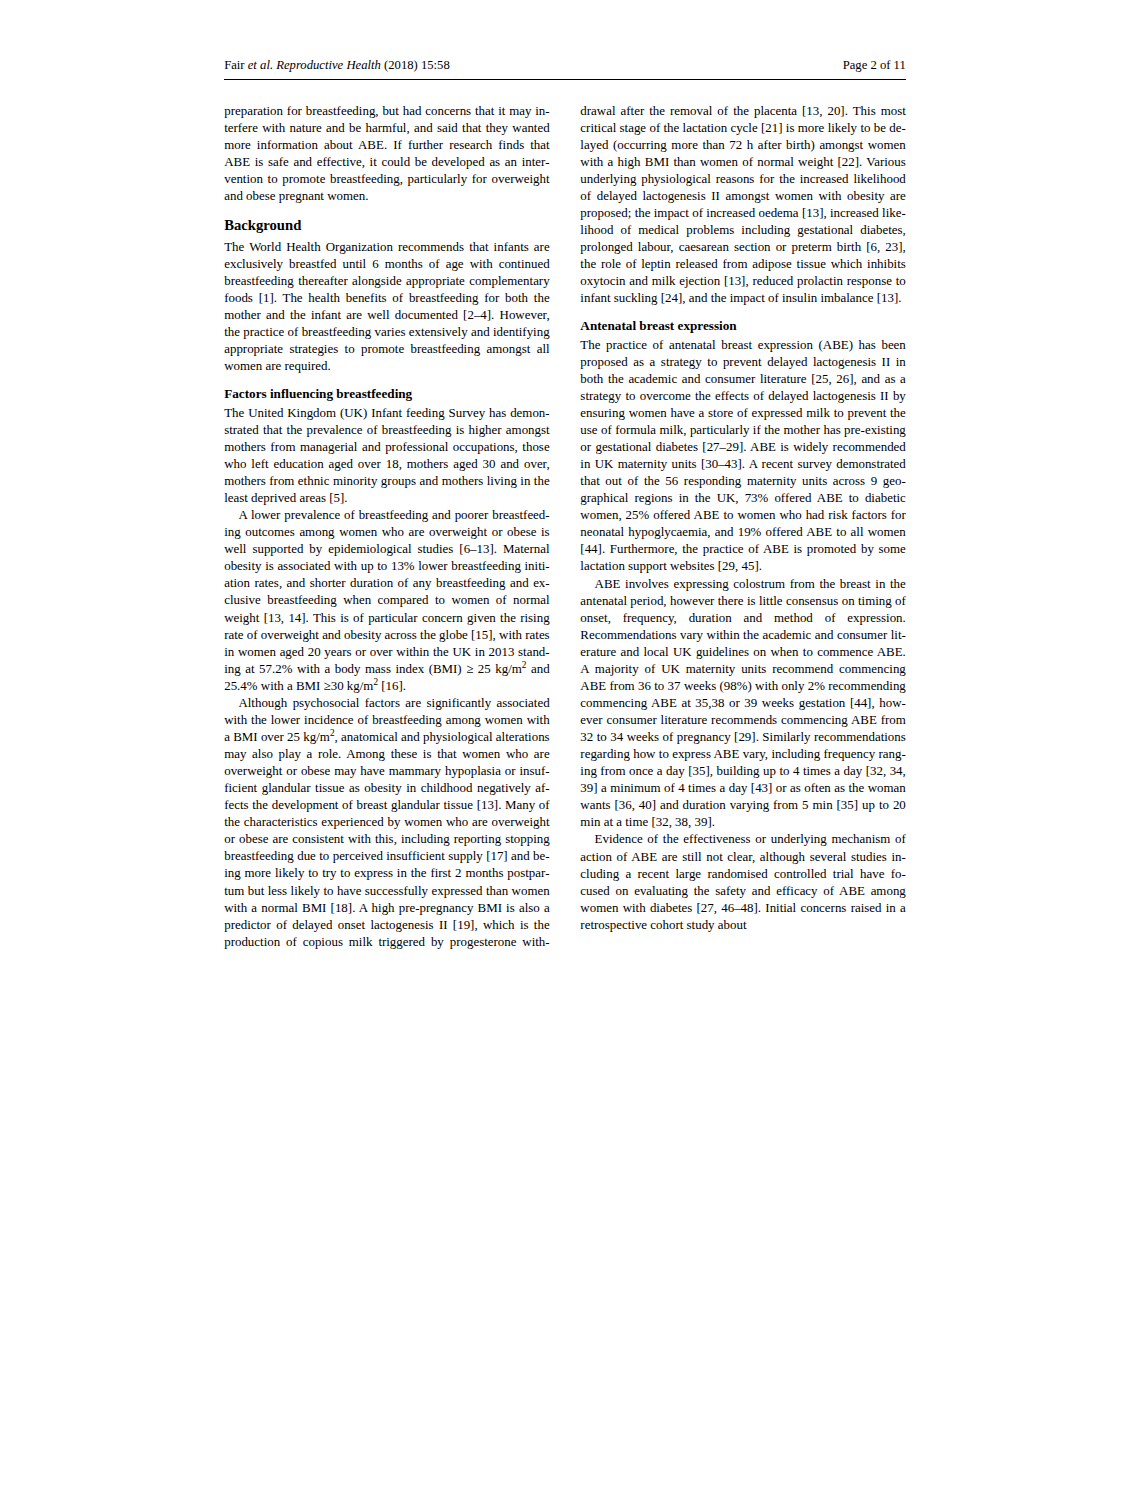Fair et al. Reproductive Health (2018) 15:58
Page 2 of 11
preparation for breastfeeding, but had concerns that it may interfere with nature and be harmful, and said that they wanted more information about ABE. If further research finds that ABE is safe and effective, it could be developed as an intervention to promote breastfeeding, particularly for overweight and obese pregnant women.
Background
The World Health Organization recommends that infants are exclusively breastfed until 6 months of age with continued breastfeeding thereafter alongside appropriate complementary foods [1]. The health benefits of breastfeeding for both the mother and the infant are well documented [2–4]. However, the practice of breastfeeding varies extensively and identifying appropriate strategies to promote breastfeeding amongst all women are required.
Factors influencing breastfeeding
The United Kingdom (UK) Infant feeding Survey has demonstrated that the prevalence of breastfeeding is higher amongst mothers from managerial and professional occupations, those who left education aged over 18, mothers aged 30 and over, mothers from ethnic minority groups and mothers living in the least deprived areas [5].
A lower prevalence of breastfeeding and poorer breastfeeding outcomes among women who are overweight or obese is well supported by epidemiological studies [6–13]. Maternal obesity is associated with up to 13% lower breastfeeding initiation rates, and shorter duration of any breastfeeding and exclusive breastfeeding when compared to women of normal weight [13, 14]. This is of particular concern given the rising rate of overweight and obesity across the globe [15], with rates in women aged 20 years or over within the UK in 2013 standing at 57.2% with a body mass index (BMI) ≥ 25 kg/m2 and 25.4% with a BMI ≥30 kg/m2 [16].
Although psychosocial factors are significantly associated with the lower incidence of breastfeeding among women with a BMI over 25 kg/m2, anatomical and physiological alterations may also play a role. Among these is that women who are overweight or obese may have mammary hypoplasia or insufficient glandular tissue as obesity in childhood negatively affects the development of breast glandular tissue [13]. Many of the characteristics experienced by women who are overweight or obese are consistent with this, including reporting stopping breastfeeding due to perceived insufficient supply [17] and being more likely to try to express in the first 2 months postpartum but less likely to have successfully expressed than women with a normal BMI [18]. A high pre-pregnancy BMI is also a predictor of delayed onset lactogenesis II [19], which is the production of copious milk triggered by progesterone withdrawal after the removal of the placenta [13, 20]. This most critical stage of the lactation cycle [21] is more likely to be delayed (occurring more than 72 h after birth) amongst women with a high BMI than women of normal weight [22]. Various underlying physiological reasons for the increased likelihood of delayed lactogenesis II amongst women with obesity are proposed; the impact of increased oedema [13], increased likelihood of medical problems including gestational diabetes, prolonged labour, caesarean section or preterm birth [6, 23], the role of leptin released from adipose tissue which inhibits oxytocin and milk ejection [13], reduced prolactin response to infant suckling [24], and the impact of insulin imbalance [13].
Antenatal breast expression
The practice of antenatal breast expression (ABE) has been proposed as a strategy to prevent delayed lactogenesis II in both the academic and consumer literature [25, 26], and as a strategy to overcome the effects of delayed lactogenesis II by ensuring women have a store of expressed milk to prevent the use of formula milk, particularly if the mother has pre-existing or gestational diabetes [27–29]. ABE is widely recommended in UK maternity units [30–43]. A recent survey demonstrated that out of the 56 responding maternity units across 9 geographical regions in the UK, 73% offered ABE to diabetic women, 25% offered ABE to women who had risk factors for neonatal hypoglycaemia, and 19% offered ABE to all women [44]. Furthermore, the practice of ABE is promoted by some lactation support websites [29, 45].
ABE involves expressing colostrum from the breast in the antenatal period, however there is little consensus on timing of onset, frequency, duration and method of expression. Recommendations vary within the academic and consumer literature and local UK guidelines on when to commence ABE. A majority of UK maternity units recommend commencing ABE from 36 to 37 weeks (98%) with only 2% recommending commencing ABE at 35,38 or 39 weeks gestation [44], however consumer literature recommends commencing ABE from 32 to 34 weeks of pregnancy [29]. Similarly recommendations regarding how to express ABE vary, including frequency ranging from once a day [35], building up to 4 times a day [32, 34, 39] a minimum of 4 times a day [43] or as often as the woman wants [36, 40] and duration varying from 5 min [35] up to 20 min at a time [32, 38, 39].
Evidence of the effectiveness or underlying mechanism of action of ABE are still not clear, although several studies including a recent large randomised controlled trial have focused on evaluating the safety and efficacy of ABE among women with diabetes [27, 46–48]. Initial concerns raised in a retrospective cohort study about